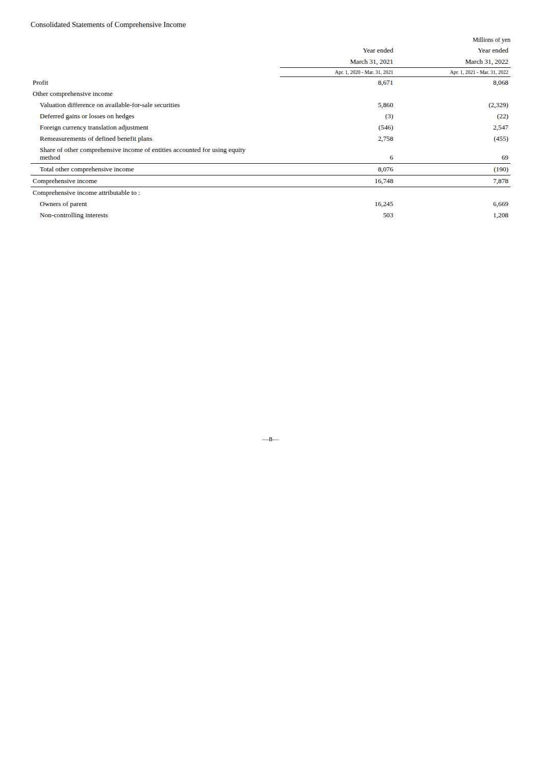Consolidated Statements of Comprehensive Income
Millions of yen
| | Year ended | Year ended |
| --- | --- | --- |
| | March 31, 2021 | March 31, 2022 |
| | Apr. 1, 2020 - Mar. 31, 2021 | Apr. 1, 2021 - Mar. 31, 2022 |
| Profit | 8,671 | 8,068 |
| Other comprehensive income | | |
| Valuation difference on available-for-sale securities | 5,860 | (2,329) |
| Deferred gains or losses on hedges | (3) | (22) |
| Foreign currency translation adjustment | (546) | 2,547 |
| Remeasurements of defined benefit plans | 2,758 | (455) |
| Share of other comprehensive income of entities accounted for using equity method | 6 | 69 |
| Total other comprehensive income | 8,076 | (190) |
| Comprehensive income | 16,748 | 7,878 |
| Comprehensive income attributable to : | | |
| Owners of parent | 16,245 | 6,669 |
| Non-controlling interests | 503 | 1,208 |
—8—